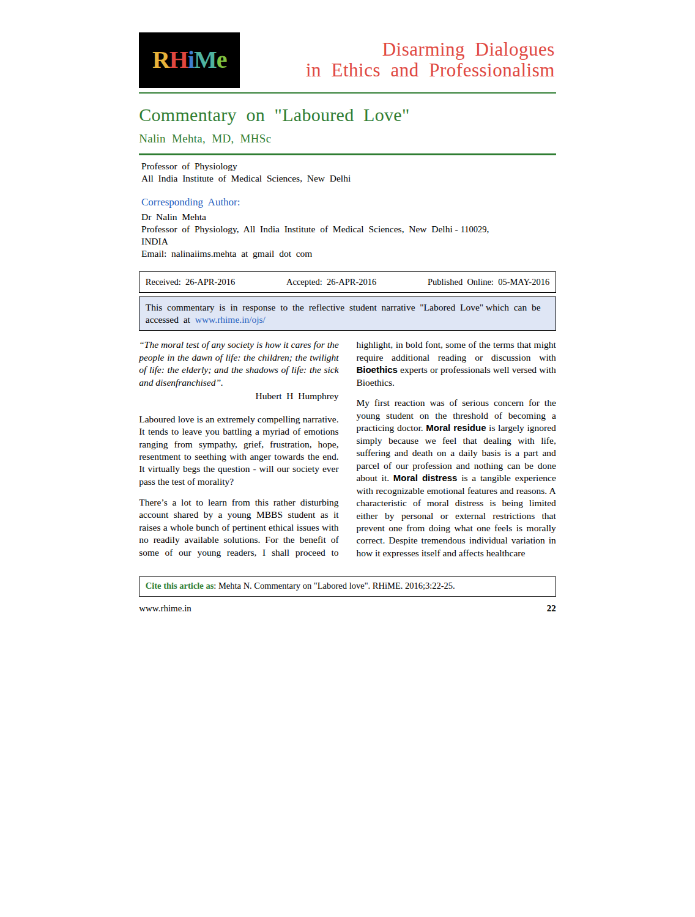RHiMe
Disarming Dialogues
in Ethics and Professionalism
Commentary on "Laboured Love"
Nalin Mehta, MD, MHSc
Professor of Physiology
All India Institute of Medical Sciences, New Delhi
Corresponding Author:
Dr Nalin Mehta
Professor of Physiology, All India Institute of Medical Sciences, New Delhi - 110029,
INDIA
Email: nalinaiims.mehta at gmail dot com
Received: 26-APR-2016 Accepted: 26-APR-2016 Published Online: 05-MAY-2016
This commentary is in response to the reflective student narrative "Labored Love" which can be accessed at www.rhime.in/ojs/
“The moral test of any society is how it cares for the people in the dawn of life: the children; the twilight of life: the elderly; and the shadows of life: the sick and disenfranchised”.
Hubert H Humphrey
Laboured love is an extremely compelling narrative. It tends to leave you battling a myriad of emotions ranging from sympathy, grief, frustration, hope, resentment to seething with anger towards the end. It virtually begs the question - will our society ever pass the test of morality?
There’s a lot to learn from this rather disturbing account shared by a young MBBS student as it raises a whole bunch of pertinent ethical issues with no readily available solutions. For the benefit of some of our young readers, I shall proceed to highlight, in bold font, some of the terms that might require additional reading or discussion with Bioethics experts or professionals well versed with Bioethics.
My first reaction was of serious concern for the young student on the threshold of becoming a practicing doctor. Moral residue is largely ignored simply because we feel that dealing with life, suffering and death on a daily basis is a part and parcel of our profession and nothing can be done about it. Moral distress is a tangible experience with recognizable emotional features and reasons. A characteristic of moral distress is being limited either by personal or external restrictions that prevent one from doing what one feels is morally correct. Despite tremendous individual variation in how it expresses itself and affects healthcare
Cite this article as: Mehta N. Commentary on "Labored love". RHiME. 2016;3:22-25.
www.rhime.in 22